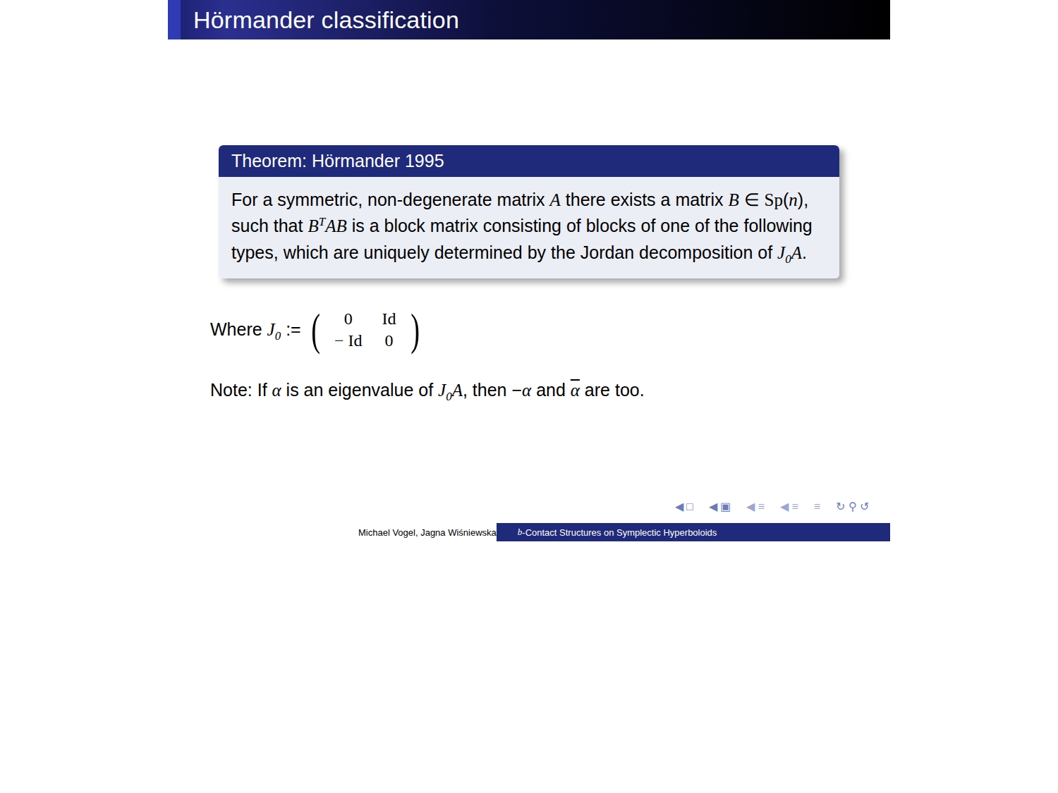Hörmander classification
Theorem: Hörmander 1995
For a symmetric, non-degenerate matrix A there exists a matrix B ∈ Sp(n), such that BTAB is a block matrix consisting of blocks of one of the following types, which are uniquely determined by the Jordan decomposition of J0A.
Where J0 := (
| 0 | Id |
| − Id | 0 |
)
Note: If α is an eigenvalue of J0A, then −α and α are too.
◀ □ ◀ ▣ ◀ ≡ ◀ ≡ ≡ ↻ ⚲ ↺
Michael Vogel, Jagna Wiśniewska
b-Contact Structures on Symplectic Hyperboloids